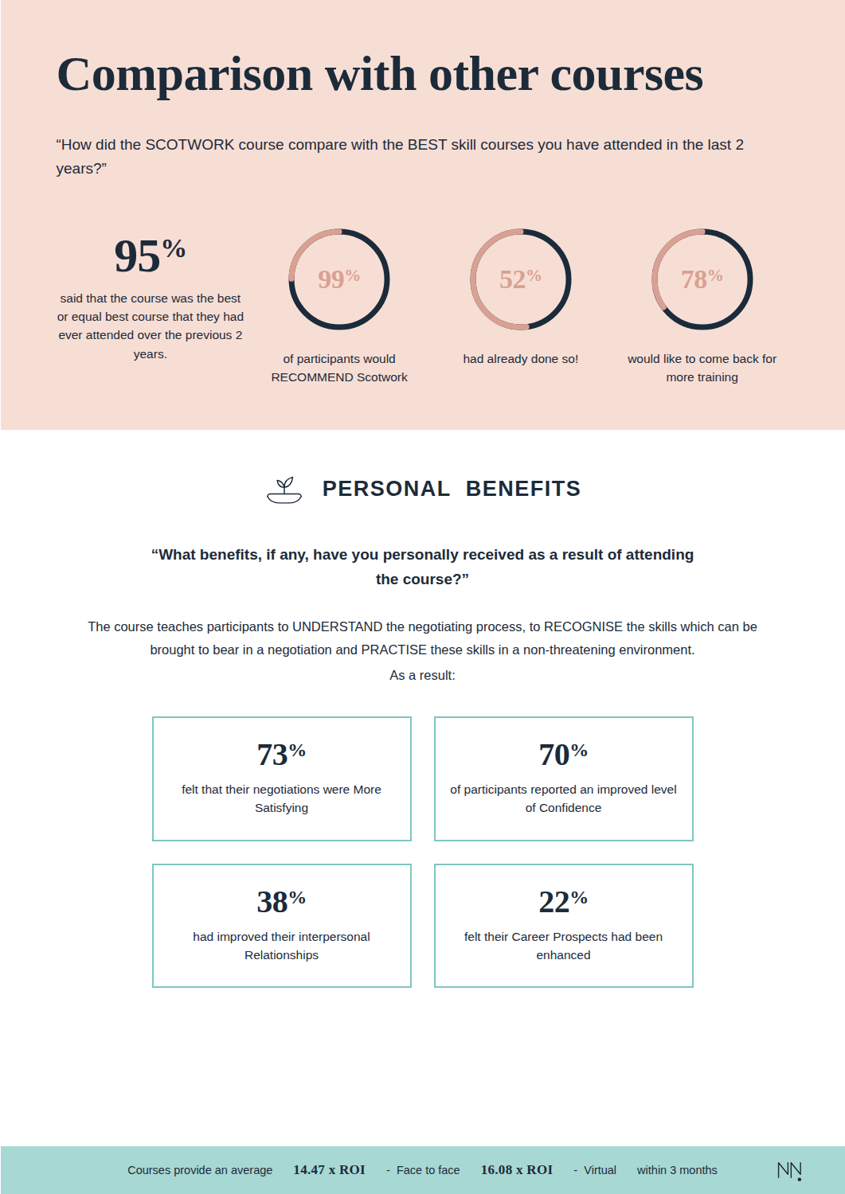Comparison with other courses
“How did the SCOTWORK course compare with the BEST skill courses you have attended in the last 2 years?”
95%
said that the course was the best or equal best course that they had ever attended over the previous 2 years.
99%
of participants would RECOMMEND Scotwork
52%
had already done so!
78%
would like to come back for more training
PERSONAL BENEFITS
“What benefits, if any, have you personally received as a result of attending the course?”
The course teaches participants to UNDERSTAND the negotiating process, to RECOGNISE the skills which can be brought to bear in a negotiation and PRACTISE these skills in a non-threatening environment.
As a result:
73%
felt that their negotiations were More Satisfying
70%
of participants reported an improved level of Confidence
38%
had improved their interpersonal Relationships
22%
felt their Career Prospects had been enhanced
Courses provide an average 14.47 x ROI - Face to face 16.08 x ROI - Virtual within 3 months